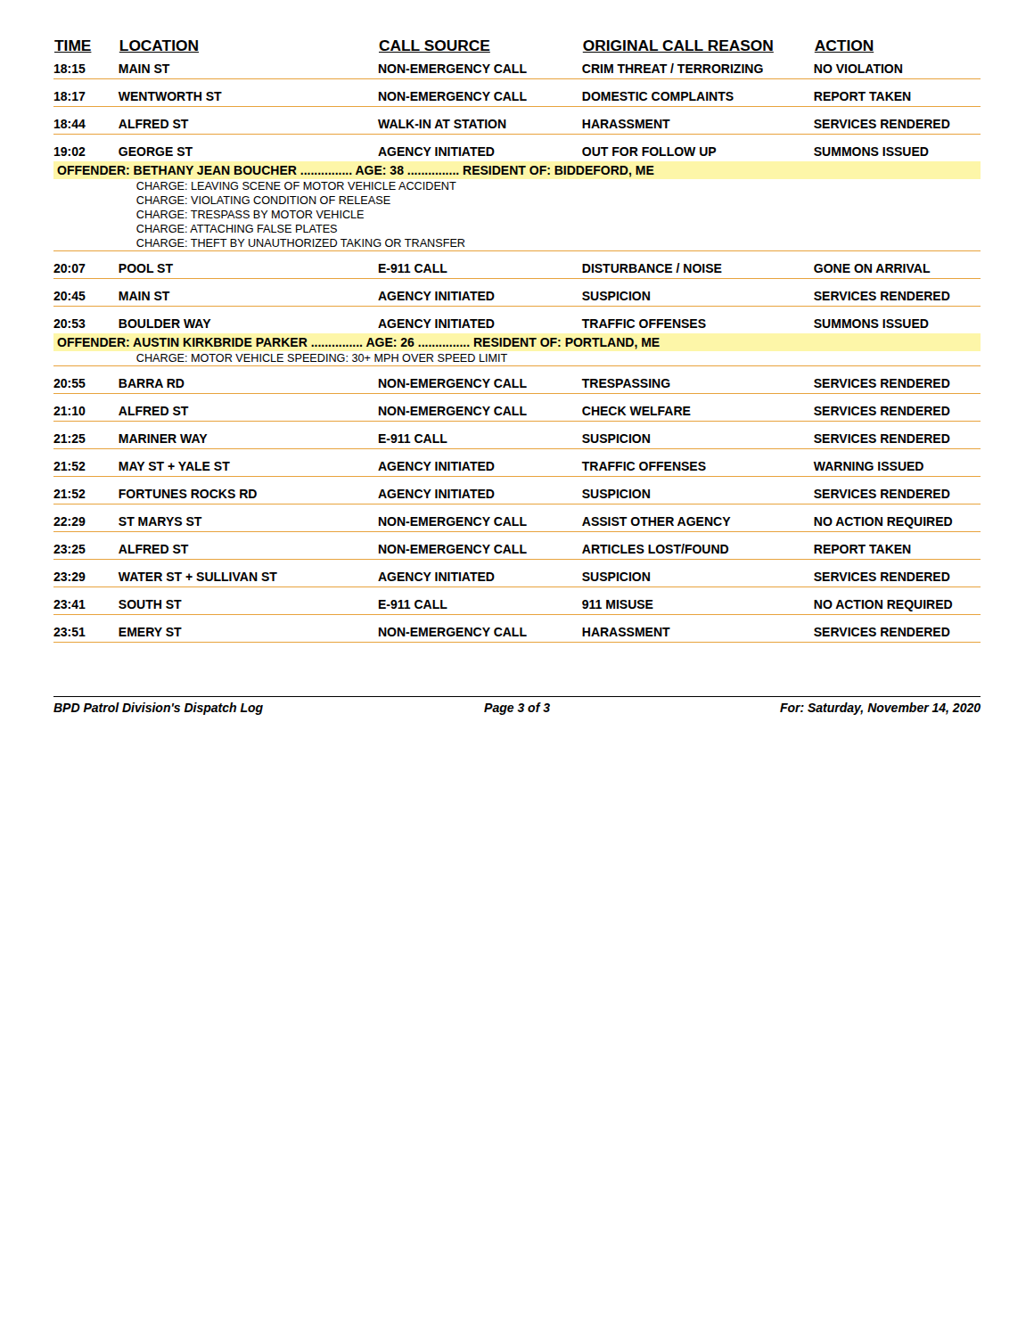| TIME | LOCATION | CALL SOURCE | ORIGINAL CALL REASON | ACTION |
| --- | --- | --- | --- | --- |
| 18:15 | MAIN ST | NON-EMERGENCY CALL | CRIM THREAT / TERRORIZING | NO VIOLATION |
| 18:17 | WENTWORTH ST | NON-EMERGENCY CALL | DOMESTIC COMPLAINTS | REPORT TAKEN |
| 18:44 | ALFRED ST | WALK-IN AT STATION | HARASSMENT | SERVICES RENDERED |
| 19:02 | GEORGE ST | AGENCY INITIATED | OUT FOR FOLLOW UP | SUMMONS ISSUED |
| OFFENDER: BETHANY JEAN BOUCHER ............... AGE: 38 ............... RESIDENT OF: BIDDEFORD, ME |
| | CHARGE: LEAVING SCENE OF MOTOR VEHICLE ACCIDENT |
| | CHARGE: VIOLATING CONDITION OF RELEASE |
| | CHARGE: TRESPASS BY MOTOR VEHICLE |
| | CHARGE: ATTACHING FALSE PLATES |
| | CHARGE: THEFT BY UNAUTHORIZED TAKING OR TRANSFER |
| 20:07 | POOL ST | E-911 CALL | DISTURBANCE / NOISE | GONE ON ARRIVAL |
| 20:45 | MAIN ST | AGENCY INITIATED | SUSPICION | SERVICES RENDERED |
| 20:53 | BOULDER WAY | AGENCY INITIATED | TRAFFIC OFFENSES | SUMMONS ISSUED |
| OFFENDER: AUSTIN KIRKBRIDE PARKER ............... AGE: 26 ............... RESIDENT OF: PORTLAND, ME |
| | CHARGE: MOTOR VEHICLE SPEEDING: 30+ MPH OVER SPEED LIMIT |
| 20:55 | BARRA RD | NON-EMERGENCY CALL | TRESPASSING | SERVICES RENDERED |
| 21:10 | ALFRED ST | NON-EMERGENCY CALL | CHECK WELFARE | SERVICES RENDERED |
| 21:25 | MARINER WAY | E-911 CALL | SUSPICION | SERVICES RENDERED |
| 21:52 | MAY ST + YALE ST | AGENCY INITIATED | TRAFFIC OFFENSES | WARNING ISSUED |
| 21:52 | FORTUNES ROCKS RD | AGENCY INITIATED | SUSPICION | SERVICES RENDERED |
| 22:29 | ST MARYS ST | NON-EMERGENCY CALL | ASSIST OTHER AGENCY | NO ACTION REQUIRED |
| 23:25 | ALFRED ST | NON-EMERGENCY CALL | ARTICLES LOST/FOUND | REPORT TAKEN |
| 23:29 | WATER ST + SULLIVAN ST | AGENCY INITIATED | SUSPICION | SERVICES RENDERED |
| 23:41 | SOUTH ST | E-911 CALL | 911 MISUSE | NO ACTION REQUIRED |
| 23:51 | EMERY ST | NON-EMERGENCY CALL | HARASSMENT | SERVICES RENDERED |
BPD Patrol Division's Dispatch Log
Page 3 of 3
For: Saturday, November 14, 2020